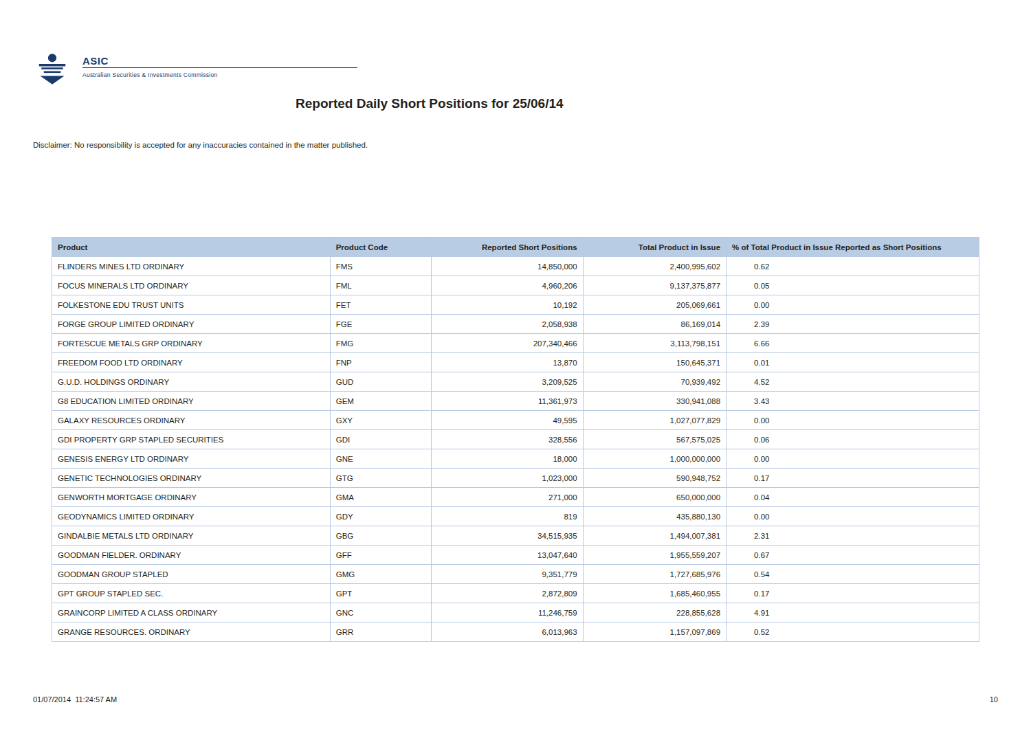ASIC
Australian Securities & Investments Commission
Reported Daily Short Positions for 25/06/14
Disclaimer: No responsibility is accepted for any inaccuracies contained in the matter published.
| Product | Product Code | Reported Short Positions | Total Product in Issue | % of Total Product in Issue Reported as Short Positions |
| --- | --- | --- | --- | --- |
| FLINDERS MINES LTD ORDINARY | FMS | 14,850,000 | 2,400,995,602 | 0.62 |
| FOCUS MINERALS LTD ORDINARY | FML | 4,960,206 | 9,137,375,877 | 0.05 |
| FOLKESTONE EDU TRUST UNITS | FET | 10,192 | 205,069,661 | 0.00 |
| FORGE GROUP LIMITED ORDINARY | FGE | 2,058,938 | 86,169,014 | 2.39 |
| FORTESCUE METALS GRP ORDINARY | FMG | 207,340,466 | 3,113,798,151 | 6.66 |
| FREEDOM FOOD LTD ORDINARY | FNP | 13,870 | 150,645,371 | 0.01 |
| G.U.D. HOLDINGS ORDINARY | GUD | 3,209,525 | 70,939,492 | 4.52 |
| G8 EDUCATION LIMITED ORDINARY | GEM | 11,361,973 | 330,941,088 | 3.43 |
| GALAXY RESOURCES ORDINARY | GXY | 49,595 | 1,027,077,829 | 0.00 |
| GDI PROPERTY GRP STAPLED SECURITIES | GDI | 328,556 | 567,575,025 | 0.06 |
| GENESIS ENERGY LTD ORDINARY | GNE | 18,000 | 1,000,000,000 | 0.00 |
| GENETIC TECHNOLOGIES ORDINARY | GTG | 1,023,000 | 590,948,752 | 0.17 |
| GENWORTH MORTGAGE ORDINARY | GMA | 271,000 | 650,000,000 | 0.04 |
| GEODYNAMICS LIMITED ORDINARY | GDY | 819 | 435,880,130 | 0.00 |
| GINDALBIE METALS LTD ORDINARY | GBG | 34,515,935 | 1,494,007,381 | 2.31 |
| GOODMAN FIELDER. ORDINARY | GFF | 13,047,640 | 1,955,559,207 | 0.67 |
| GOODMAN GROUP STAPLED | GMG | 9,351,779 | 1,727,685,976 | 0.54 |
| GPT GROUP STAPLED SEC. | GPT | 2,872,809 | 1,685,460,955 | 0.17 |
| GRAINCORP LIMITED A CLASS ORDINARY | GNC | 11,246,759 | 228,855,628 | 4.91 |
| GRANGE RESOURCES. ORDINARY | GRR | 6,013,963 | 1,157,097,869 | 0.52 |
01/07/2014 11:24:57 AM
10